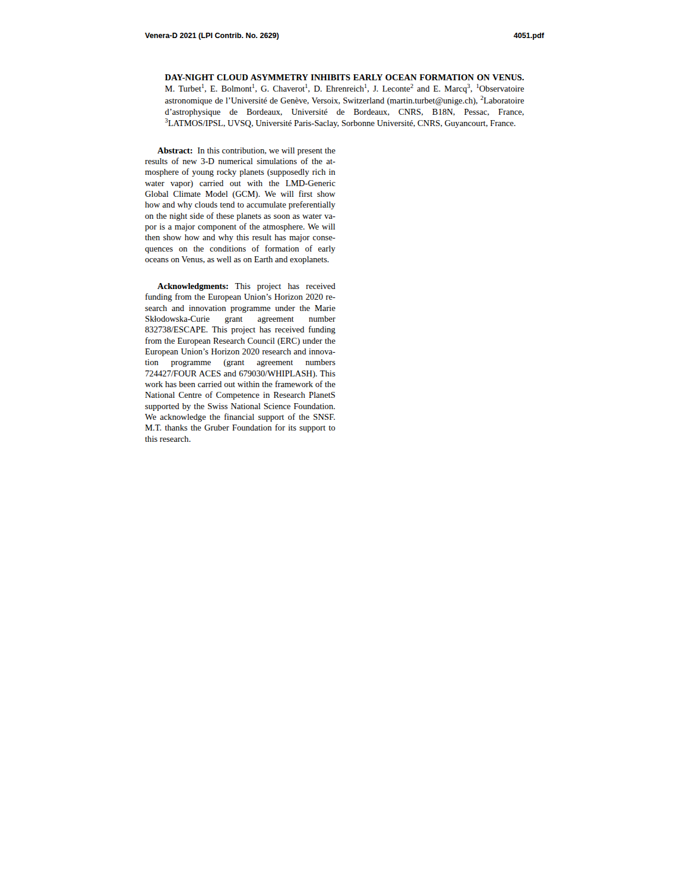Venera-D 2021 (LPI Contrib. No. 2629) 4051.pdf
Day-Night Cloud Asymmetry Inhibits Early Ocean Formation on Venus. M. Turbet1, E. Bolmont1, G. Chaverot1, D. Ehrenreich1, J. Leconte2 and E. Marcq3, 1Observatoire astronomique de l’Université de Genève, Versoix, Switzerland (martin.turbet@unige.ch), 2Laboratoire d’astrophysique de Bordeaux, Université de Bordeaux, CNRS, B18N, Pessac, France, 3LATMOS/IPSL, UVSQ, Université Paris-Saclay, Sorbonne Université, CNRS, Guyancourt, France.
Abstract: In this contribution, we will present the results of new 3-D numerical simulations of the atmosphere of young rocky planets (supposedly rich in water vapor) carried out with the LMD-Generic Global Climate Model (GCM). We will first show how and why clouds tend to accumulate preferentially on the night side of these planets as soon as water vapor is a major component of the atmosphere. We will then show how and why this result has major consequences on the conditions of formation of early oceans on Venus, as well as on Earth and exoplanets.
Acknowledgments: This project has received funding from the European Union’s Horizon 2020 research and innovation programme under the Marie Skłodowska-Curie grant agreement number 832738/ESCAPE. This project has received funding from the European Research Council (ERC) under the European Union’s Horizon 2020 research and innovation programme (grant agreement numbers 724427/FOUR ACES and 679030/WHIPLASH). This work has been carried out within the framework of the National Centre of Competence in Research PlanetS supported by the Swiss National Science Foundation. We acknowledge the financial support of the SNSF. M.T. thanks the Gruber Foundation for its support to this research.